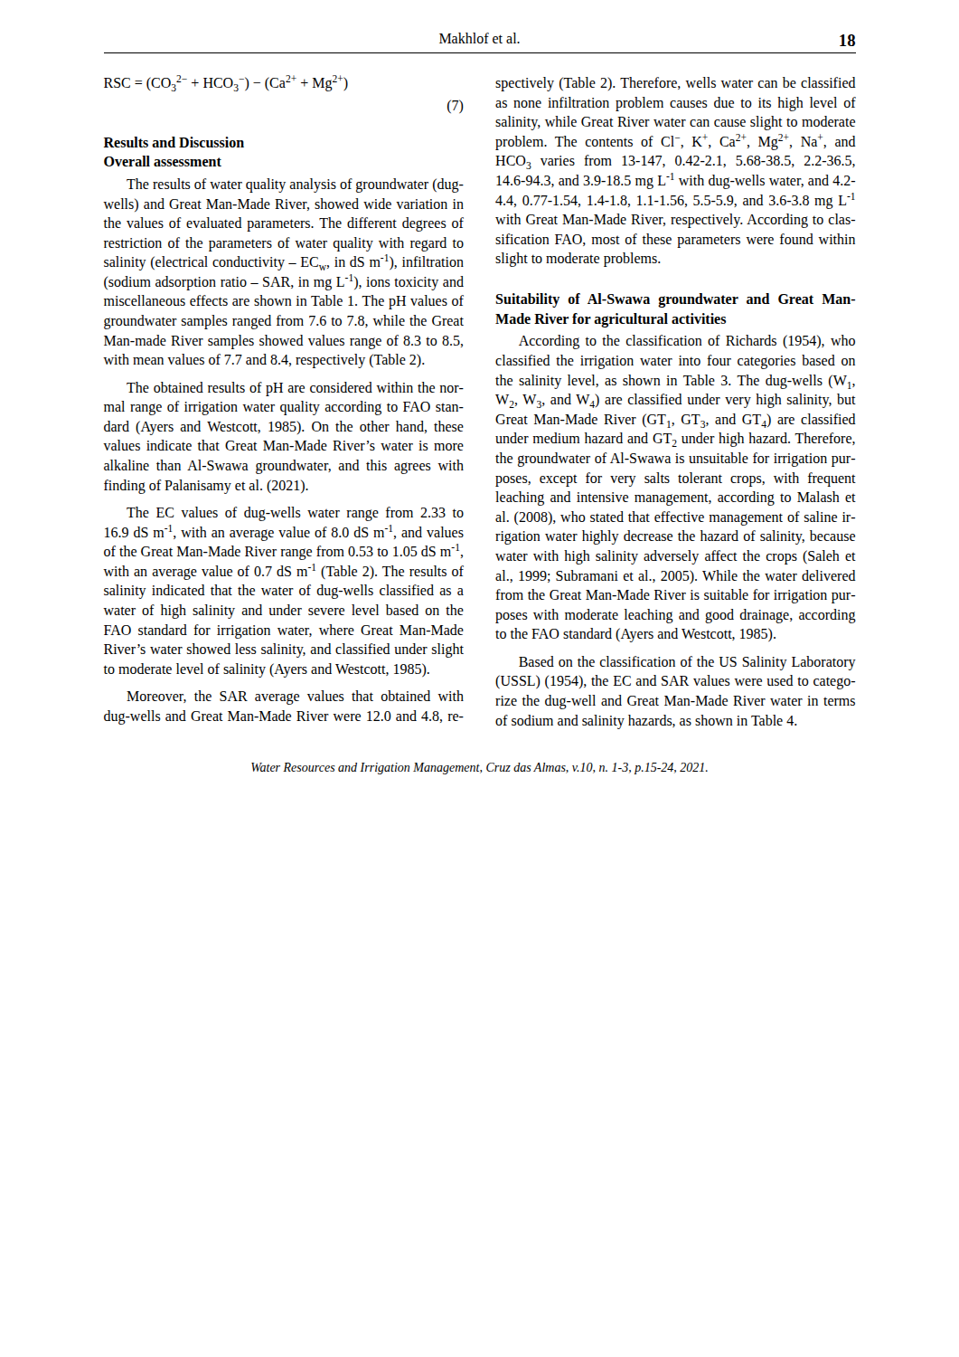Makhlof et al. 18
RSC = (CO32− + HCO3−) − (Ca2+ + Mg2+) (7)
Results and Discussion
Overall assessment
The results of water quality analysis of groundwater (dug-wells) and Great Man-Made River, showed wide variation in the values of evaluated parameters. The different degrees of restriction of the parameters of water quality with regard to salinity (electrical conductivity – ECw, in dS m-1), infiltration (sodium adsorption ratio – SAR, in mg L-1), ions toxicity and miscellaneous effects are shown in Table 1. The pH values of groundwater samples ranged from 7.6 to 7.8, while the Great Man-made River samples showed values range of 8.3 to 8.5, with mean values of 7.7 and 8.4, respectively (Table 2).
The obtained results of pH are considered within the normal range of irrigation water quality according to FAO standard (Ayers and Westcott, 1985). On the other hand, these values indicate that Great Man-Made River’s water is more alkaline than Al-Swawa groundwater, and this agrees with finding of Palanisamy et al. (2021).
The EC values of dug-wells water range from 2.33 to 16.9 dS m-1, with an average value of 8.0 dS m-1, and values of the Great Man-Made River range from 0.53 to 1.05 dS m-1, with an average value of 0.7 dS m-1 (Table 2). The results of salinity indicated that the water of dug-wells classified as a water of high salinity and under severe level based on the FAO standard for irrigation water, where Great Man-Made River’s water showed less salinity, and classified under slight to moderate level of salinity (Ayers and Westcott, 1985).
Moreover, the SAR average values that obtained with dug-wells and Great Man-Made River were 12.0 and 4.8, respectively (Table 2). Therefore, wells water can be classified as none infiltration problem causes due to its high level of salinity, while Great River water can cause slight to moderate problem. The contents of Cl−, K+, Ca2+, Mg2+, Na+, and HCO3 varies from 13-147, 0.42-2.1, 5.68-38.5, 2.2-36.5, 14.6-94.3, and 3.9-18.5 mg L-1 with dug-wells water, and 4.2-4.4, 0.77-1.54, 1.4-1.8, 1.1-1.56, 5.5-5.9, and 3.6-3.8 mg L-1 with Great Man-Made River, respectively. According to classification FAO, most of these parameters were found within slight to moderate problems.
Suitability of Al-Swawa groundwater and Great Man-Made River for agricultural activities
According to the classification of Richards (1954), who classified the irrigation water into four categories based on the salinity level, as shown in Table 3. The dug-wells (W1, W2, W3, and W4) are classified under very high salinity, but Great Man-Made River (GT1, GT3, and GT4) are classified under medium hazard and GT2 under high hazard. Therefore, the groundwater of Al-Swawa is unsuitable for irrigation purposes, except for very salts tolerant crops, with frequent leaching and intensive management, according to Malash et al. (2008), who stated that effective management of saline irrigation water highly decrease the hazard of salinity, because water with high salinity adversely affect the crops (Saleh et al., 1999; Subramani et al., 2005). While the water delivered from the Great Man-Made River is suitable for irrigation purposes with moderate leaching and good drainage, according to the FAO standard (Ayers and Westcott, 1985).
Based on the classification of the US Salinity Laboratory (USSL) (1954), the EC and SAR values were used to categorize the dug-well and Great Man-Made River water in terms of sodium and salinity hazards, as shown in Table 4.
Water Resources and Irrigation Management, Cruz das Almas, v.10, n. 1-3, p.15-24, 2021.